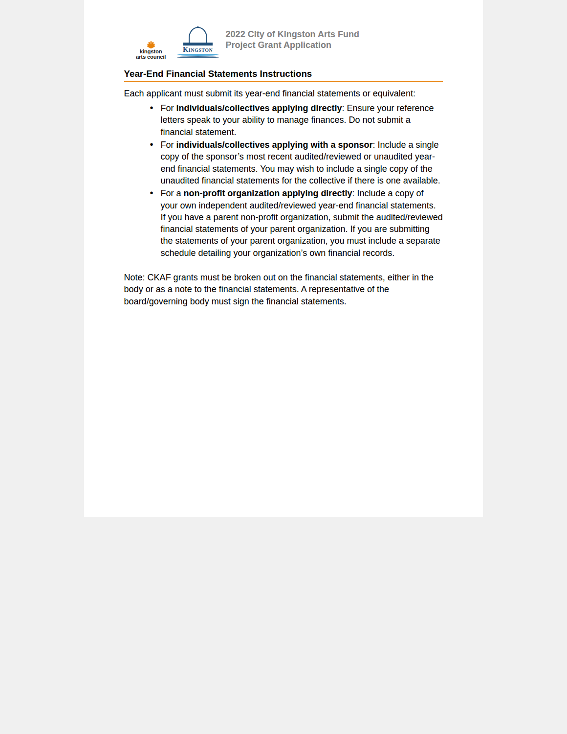kingston
arts council
Kingston
2022 City of Kingston Arts Fund
Project Grant Application
Year-End Financial Statements Instructions
Each applicant must submit its year-end financial statements or equivalent:
For individuals/collectives applying directly: Ensure your reference letters speak to your ability to manage finances. Do not submit a financial statement.
For individuals/collectives applying with a sponsor: Include a single copy of the sponsor’s most recent audited/reviewed or unaudited year-end financial statements. You may wish to include a single copy of the unaudited financial statements for the collective if there is one available.
For a non-profit organization applying directly: Include a copy of your own independent audited/reviewed year-end financial statements. If you have a parent non-profit organization, submit the audited/reviewed financial statements of your parent organization. If you are submitting the statements of your parent organization, you must include a separate schedule detailing your organization’s own financial records.
Note: CKAF grants must be broken out on the financial statements, either in the body or as a note to the financial statements. A representative of the board/governing body must sign the financial statements.